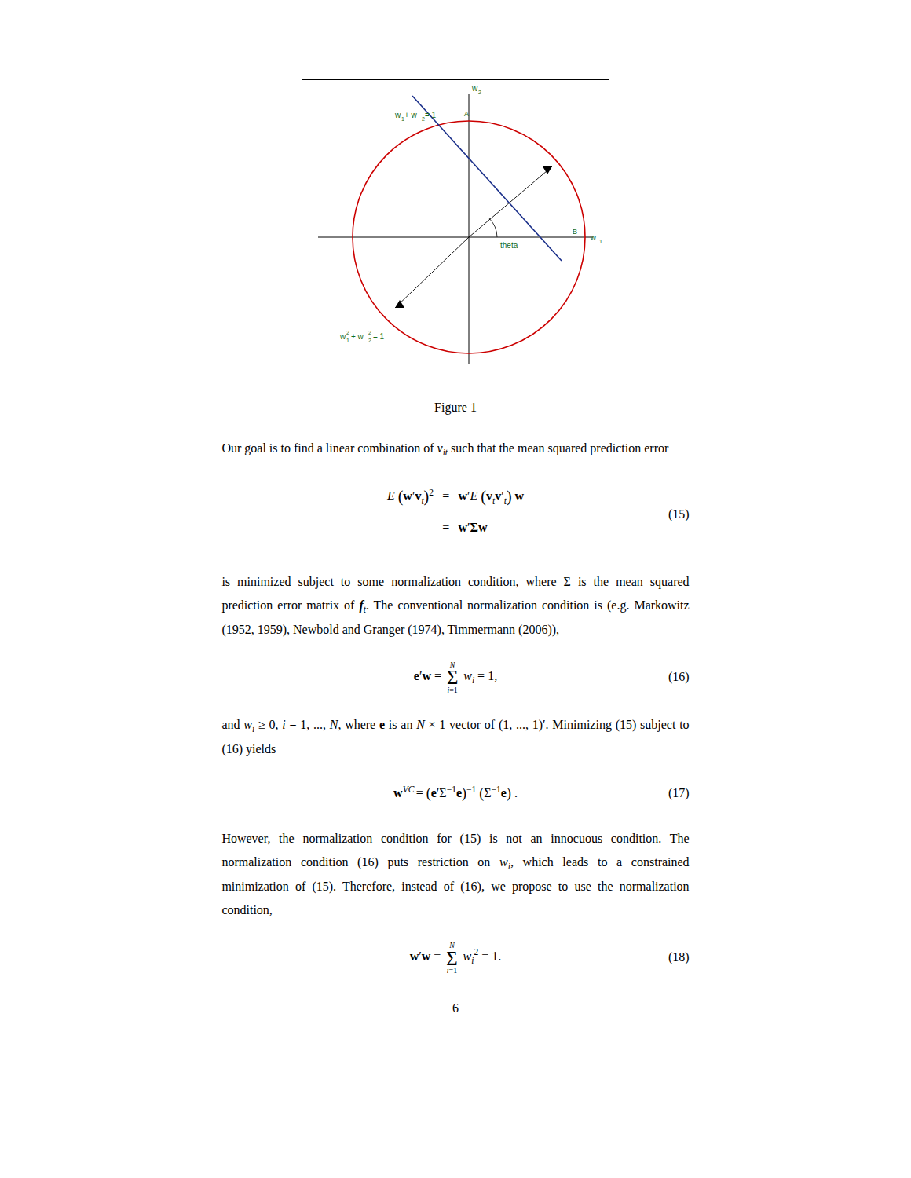w 2 w 1 w 1 + w 2 = 1 A B theta w 1 2 + w 2 2 = 1
Figure 1
Our goal is to find a linear combination of vit such that the mean squared prediction error
| E ( w ′ v t ) 2 | = | w ′ E ( v t v ′ t ) w |
| | = | w ′ Σw |
(15)
is minimized subject to some normalization condition, where Σ is the mean squared prediction error matrix of ft. The conventional normalization condition is (e.g. Markowitz (1952, 1959), Newbold and Granger (1974), Timmermann (2006)),
e′w = NΣi=1 wi = 1, (16)
and wi ≥ 0, i = 1, ..., N, where e is an N × 1 vector of (1, ..., 1)′. Minimizing (15) subject to (16) yields
wVC= (e′Σ−1e)−1 (Σ−1e) . (17)
However, the normalization condition for (15) is not an innocuous condition. The normalization condition (16) puts restriction on wi, which leads to a constrained minimization of (15). Therefore, instead of (16), we propose to use the normalization condition,
w′w = NΣi=1 wi2 = 1. (18)
6